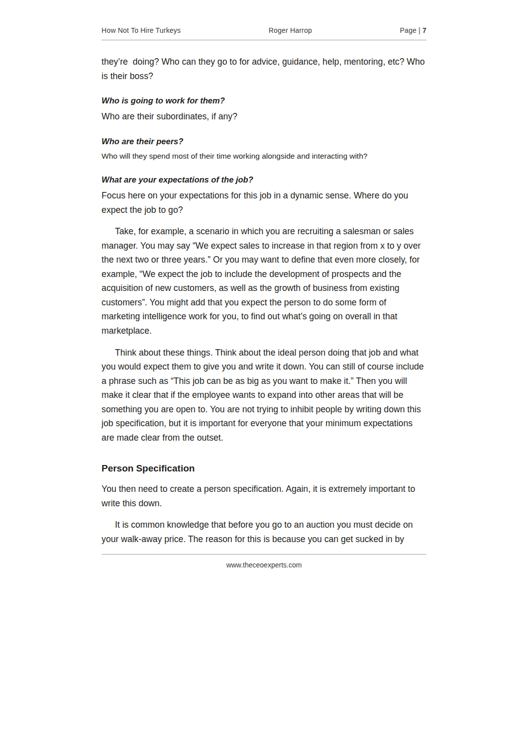How Not To Hire Turkeys Roger Harrop Page | 7
they’re doing? Who can they go to for advice, guidance, help, mentoring, etc? Who is their boss?
Who is going to work for them?
Who are their subordinates, if any?
Who are their peers?
Who will they spend most of their time working alongside and interacting with?
What are your expectations of the job?
Focus here on your expectations for this job in a dynamic sense. Where do you expect the job to go?
Take, for example, a scenario in which you are recruiting a salesman or sales manager. You may say “We expect sales to increase in that region from x to y over the next two or three years.” Or you may want to define that even more closely, for example, “We expect the job to include the development of prospects and the acquisition of new customers, as well as the growth of business from existing customers”. You might add that you expect the person to do some form of marketing intelligence work for you, to find out what’s going on overall in that marketplace.
Think about these things. Think about the ideal person doing that job and what you would expect them to give you and write it down. You can still of course include a phrase such as “This job can be as big as you want to make it.” Then you will make it clear that if the employee wants to expand into other areas that will be something you are open to. You are not trying to inhibit people by writing down this job specification, but it is important for everyone that your minimum expectations are made clear from the outset.
Person Specification
You then need to create a person specification. Again, it is extremely important to write this down.
It is common knowledge that before you go to an auction you must decide on your walk-away price. The reason for this is because you can get sucked in by
www.theceoexperts.com